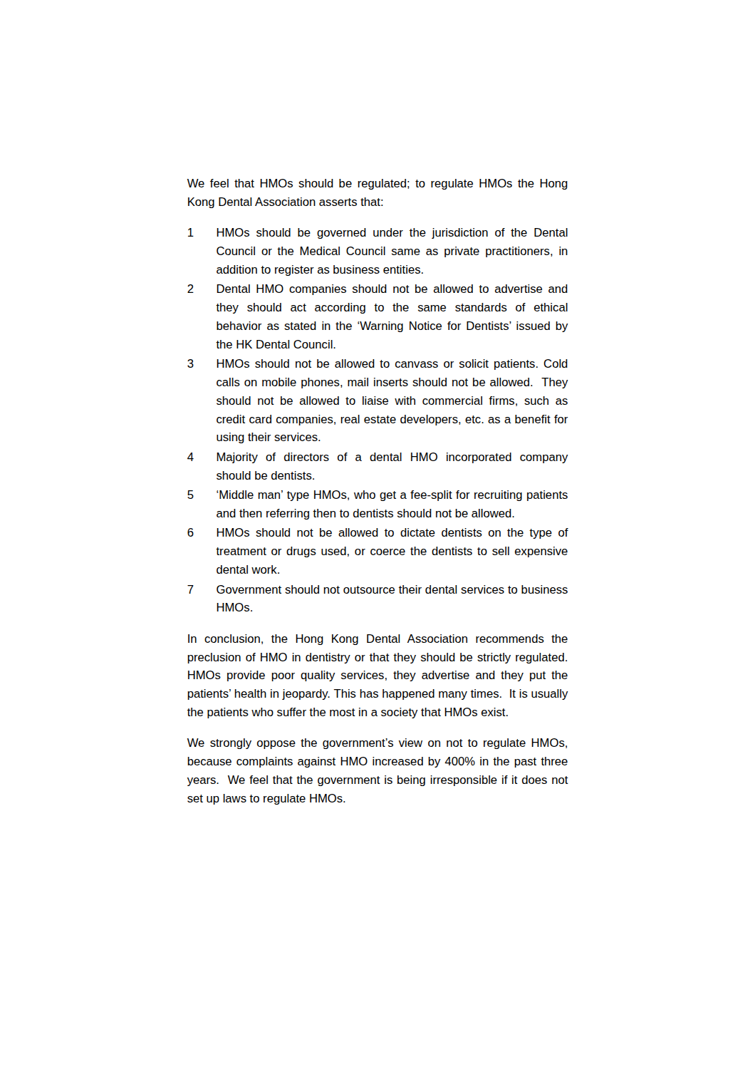We feel that HMOs should be regulated; to regulate HMOs the Hong Kong Dental Association asserts that:
1 HMOs should be governed under the jurisdiction of the Dental Council or the Medical Council same as private practitioners, in addition to register as business entities.
2 Dental HMO companies should not be allowed to advertise and they should act according to the same standards of ethical behavior as stated in the ‘Warning Notice for Dentists’ issued by the HK Dental Council.
3 HMOs should not be allowed to canvass or solicit patients. Cold calls on mobile phones, mail inserts should not be allowed. They should not be allowed to liaise with commercial firms, such as credit card companies, real estate developers, etc. as a benefit for using their services.
4 Majority of directors of a dental HMO incorporated company should be dentists.
5‘Middle man’ type HMOs, who get a fee-split for recruiting patients and then referring then to dentists should not be allowed.
6 HMOs should not be allowed to dictate dentists on the type of treatment or drugs used, or coerce the dentists to sell expensive dental work.
7 Government should not outsource their dental services to business HMOs.
In conclusion, the Hong Kong Dental Association recommends the preclusion of HMO in dentistry or that they should be strictly regulated. HMOs provide poor quality services, they advertise and they put the patients’ health in jeopardy. This has happened many times. It is usually the patients who suffer the most in a society that HMOs exist.
We strongly oppose the government’s view on not to regulate HMOs, because complaints against HMO increased by 400% in the past three years. We feel that the government is being irresponsible if it does not set up laws to regulate HMOs.